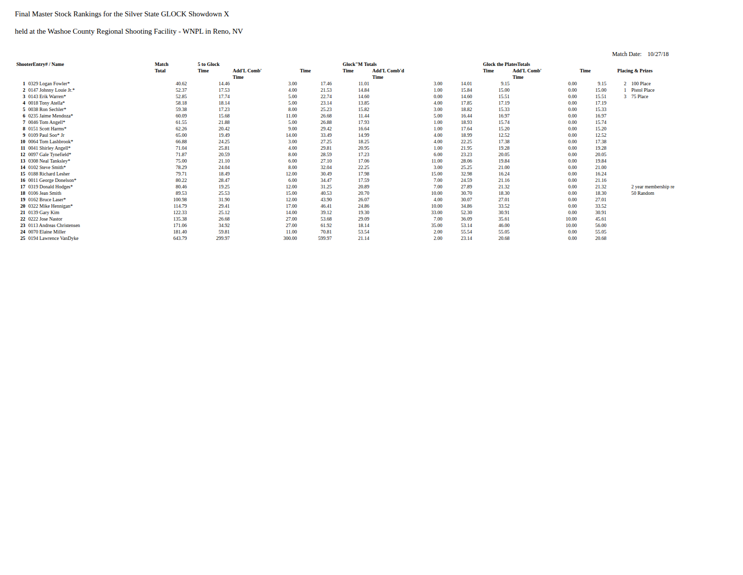Final Master Stock Rankings for the Silver State GLOCK Showdown X
held at the Washoe County Regional Shooting Facility - WNPL in Reno, NV
Match Date: 10/27/18
| ShooterEntry# / Name | Match | | 5 to Glock | | Glock"M Totals | | Glock the PlatesTotals | | |
| --- | --- | --- | --- | --- | --- | --- | --- | --- | --- |
| | | Total | | Time | Add'L Comb' | Time | | Time | Add'L Comb'd | | | Time | Add'L Comb' | Time | | Placing & Prizes |
| | | | | | Time | | | | Time | | | | Time | | | |
| 1 | 0329 Logan Fowler* | 40.62 | | 14.46 | 3.00 | 17.46 | | 11.01 | 3.00 | 14.01 | | 9.15 | 0.00 | 9.15 | | 2 | 100 Place |
| 2 | 0147 Johnny Louie Jr.* | 52.37 | | 17.53 | 4.00 | 21.53 | | 14.84 | 1.00 | 15.84 | | 15.00 | 0.00 | 15.00 | | 1 | Pistol Place |
| 3 | 0143 Erik Warren* | 52.85 | | 17.74 | 5.00 | 22.74 | | 14.60 | 0.00 | 14.60 | | 15.51 | 0.00 | 15.51 | | 3 | 75 Place |
| 4 | 0018 Tony Atella* | 58.18 | | 18.14 | 5.00 | 23.14 | | 13.85 | 4.00 | 17.85 | | 17.19 | 0.00 | 17.19 | | | |
| 5 | 0038 Ron Sechler* | 59.38 | | 17.23 | 8.00 | 25.23 | | 15.82 | 3.00 | 18.82 | | 15.33 | 0.00 | 15.33 | | | |
| 6 | 0235 Jaime Mendoza* | 60.09 | | 15.68 | 11.00 | 26.68 | | 11.44 | 5.00 | 16.44 | | 16.97 | 0.00 | 16.97 | | | |
| 7 | 0046 Tom Angell* | 61.55 | | 21.88 | 5.00 | 26.88 | | 17.93 | 1.00 | 18.93 | | 15.74 | 0.00 | 15.74 | | | |
| 8 | 0151 Scott Harms* | 62.26 | | 20.42 | 9.00 | 29.42 | | 16.64 | 1.00 | 17.64 | | 15.20 | 0.00 | 15.20 | | | |
| 9 | 0109 Paul Soo* Jr | 65.00 | | 19.49 | 14.00 | 33.49 | | 14.99 | 4.00 | 18.99 | | 12.52 | 0.00 | 12.52 | | | |
| 10 | 0064 Tom Lashbrook* | 66.88 | | 24.25 | 3.00 | 27.25 | | 18.25 | 4.00 | 22.25 | | 17.38 | 0.00 | 17.38 | | | |
| 11 | 0041 Shirley Angell* | 71.04 | | 25.81 | 4.00 | 29.81 | | 20.95 | 1.00 | 21.95 | | 19.28 | 0.00 | 19.28 | | | |
| 12 | 0097 Gale Tynefield* | 71.87 | | 20.59 | 8.00 | 28.59 | | 17.23 | 6.00 | 23.23 | | 20.05 | 0.00 | 20.05 | | | |
| 13 | 0308 Neal Tanksley* | 75.00 | | 21.10 | 6.00 | 27.10 | | 17.06 | 11.00 | 28.06 | | 19.84 | 0.00 | 19.84 | | | |
| 14 | 0102 Steve Smith* | 78.29 | | 24.04 | 8.00 | 32.04 | | 22.25 | 3.00 | 25.25 | | 21.00 | 0.00 | 21.00 | | | |
| 15 | 0188 Richard Lesher | 79.71 | | 18.49 | 12.00 | 30.49 | | 17.98 | 15.00 | 32.98 | | 16.24 | 0.00 | 16.24 | | | |
| 16 | 0011 George Donelson* | 80.22 | | 28.47 | 6.00 | 34.47 | | 17.59 | 7.00 | 24.59 | | 21.16 | 0.00 | 21.16 | | | |
| 17 | 0319 Donald Hodges* | 80.46 | | 19.25 | 12.00 | 31.25 | | 20.89 | 7.00 | 27.89 | | 21.32 | 0.00 | 21.32 | | | 2 year membership re |
| 18 | 0106 Jean Smith | 89.53 | | 25.53 | 15.00 | 40.53 | | 20.70 | 10.00 | 30.70 | | 18.30 | 0.00 | 18.30 | | | 50 Random |
| 19 | 0162 Bruce Laser* | 100.98 | | 31.90 | 12.00 | 43.90 | | 26.07 | 4.00 | 30.07 | | 27.01 | 0.00 | 27.01 | | | |
| 20 | 0322 Mike Hennigan* | 114.79 | | 29.41 | 17.00 | 46.41 | | 24.86 | 10.00 | 34.86 | | 33.52 | 0.00 | 33.52 | | | |
| 21 | 0139 Gary Kim | 122.33 | | 25.12 | 14.00 | 39.12 | | 19.30 | 33.00 | 52.30 | | 30.91 | 0.00 | 30.91 | | | |
| 22 | 0222 Jose Nastor | 135.38 | | 26.68 | 27.00 | 53.68 | | 29.09 | 7.00 | 36.09 | | 35.61 | 10.00 | 45.61 | | | |
| 23 | 0113 Andreas Christensen | 171.06 | | 34.92 | 27.00 | 61.92 | | 18.14 | 35.00 | 53.14 | | 46.00 | 10.00 | 56.00 | | | |
| 24 | 0070 Elaine Miller | 181.40 | | 59.81 | 11.00 | 70.81 | | 53.54 | 2.00 | 55.54 | | 55.05 | 0.00 | 55.05 | | | |
| 25 | 0194 Lawrence VanDyke | 643.79 | | 299.97 | 300.00 | 599.97 | | 21.14 | 2.00 | 23.14 | | 20.68 | 0.00 | 20.68 | | | |